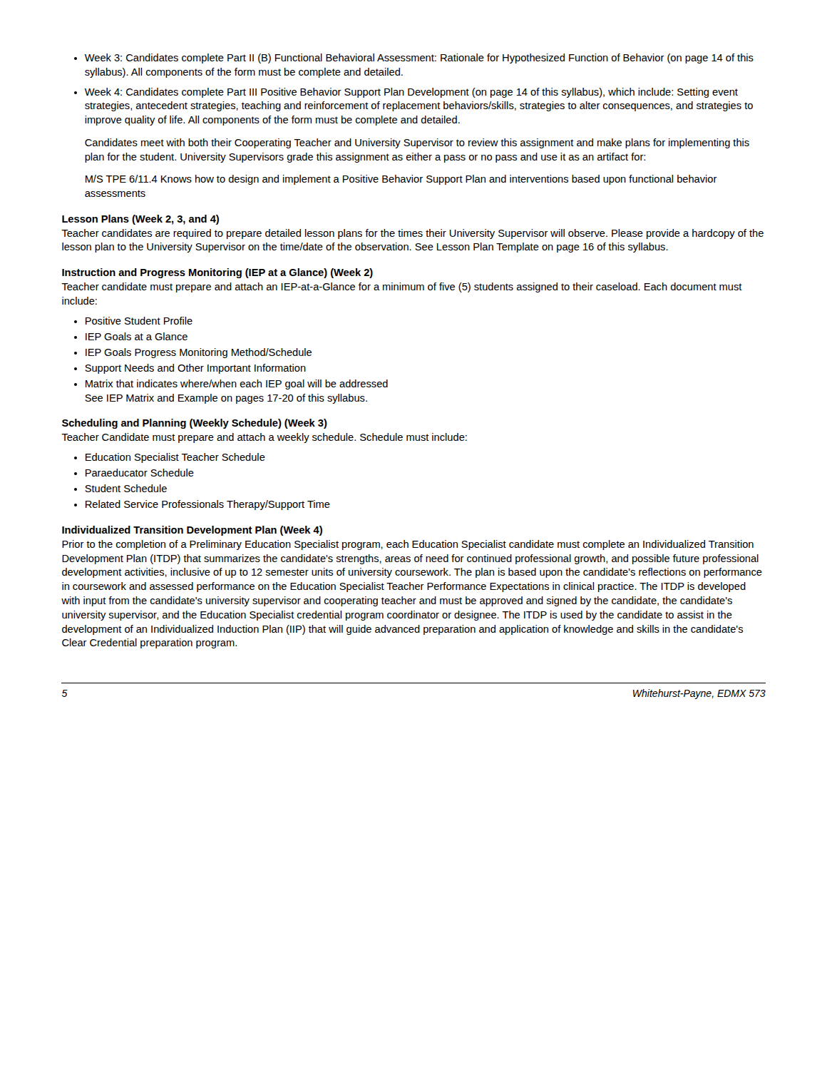Week 3: Candidates complete Part II (B) Functional Behavioral Assessment: Rationale for Hypothesized Function of Behavior (on page 14 of this syllabus). All components of the form must be complete and detailed.
Week 4: Candidates complete Part III Positive Behavior Support Plan Development (on page 14 of this syllabus), which include: Setting event strategies, antecedent strategies, teaching and reinforcement of replacement behaviors/skills, strategies to alter consequences, and strategies to improve quality of life. All components of the form must be complete and detailed.
Candidates meet with both their Cooperating Teacher and University Supervisor to review this assignment and make plans for implementing this plan for the student. University Supervisors grade this assignment as either a pass or no pass and use it as an artifact for:
M/S TPE 6/11.4 Knows how to design and implement a Positive Behavior Support Plan and interventions based upon functional behavior assessments
Lesson Plans (Week 2, 3, and 4)
Teacher candidates are required to prepare detailed lesson plans for the times their University Supervisor will observe. Please provide a hardcopy of the lesson plan to the University Supervisor on the time/date of the observation. See Lesson Plan Template on page 16 of this syllabus.
Instruction and Progress Monitoring (IEP at a Glance) (Week 2)
Teacher candidate must prepare and attach an IEP-at-a-Glance for a minimum of five (5) students assigned to their caseload. Each document must include:
Positive Student Profile
IEP Goals at a Glance
IEP Goals Progress Monitoring Method/Schedule
Support Needs and Other Important Information
Matrix that indicates where/when each IEP goal will be addressed
See IEP Matrix and Example on pages 17-20 of this syllabus.
Scheduling and Planning (Weekly Schedule) (Week 3)
Teacher Candidate must prepare and attach a weekly schedule. Schedule must include:
Education Specialist Teacher Schedule
Paraeducator Schedule
Student Schedule
Related Service Professionals Therapy/Support Time
Individualized Transition Development Plan (Week 4)
Prior to the completion of a Preliminary Education Specialist program, each Education Specialist candidate must complete an Individualized Transition Development Plan (ITDP) that summarizes the candidate's strengths, areas of need for continued professional growth, and possible future professional development activities, inclusive of up to 12 semester units of university coursework. The plan is based upon the candidate's reflections on performance in coursework and assessed performance on the Education Specialist Teacher Performance Expectations in clinical practice. The ITDP is developed with input from the candidate's university supervisor and cooperating teacher and must be approved and signed by the candidate, the candidate's university supervisor, and the Education Specialist credential program coordinator or designee. The ITDP is used by the candidate to assist in the development of an Individualized Induction Plan (IIP) that will guide advanced preparation and application of knowledge and skills in the candidate's Clear Credential preparation program.
5 Whitehurst-Payne, EDMX 573